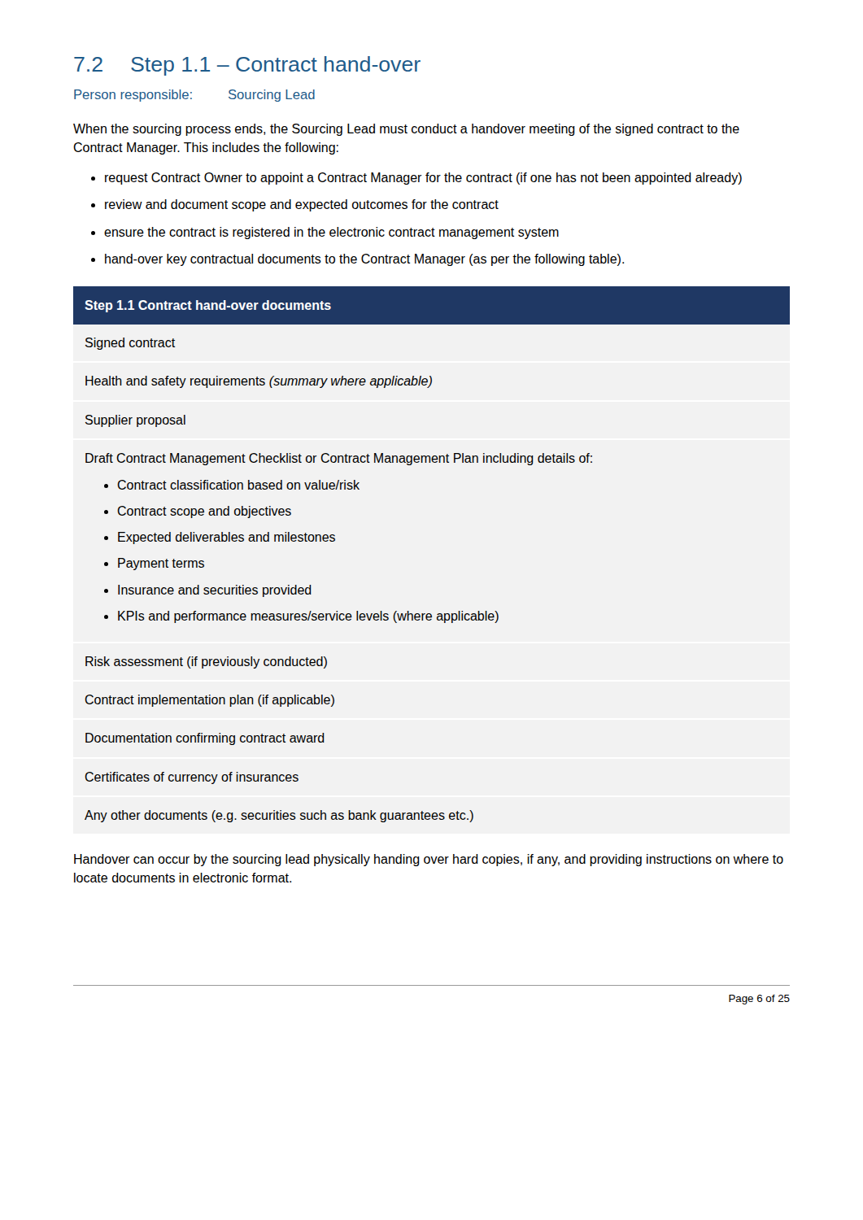7.2 Step 1.1 – Contract hand-over
Person responsible: Sourcing Lead
When the sourcing process ends, the Sourcing Lead must conduct a handover meeting of the signed contract to the Contract Manager. This includes the following:
request Contract Owner to appoint a Contract Manager for the contract (if one has not been appointed already)
review and document scope and expected outcomes for the contract
ensure the contract is registered in the electronic contract management system
hand-over key contractual documents to the Contract Manager (as per the following table).
| Step 1.1 Contract hand-over documents |
| --- |
| Signed contract |
| Health and safety requirements (summary where applicable) |
| Supplier proposal |
| Draft Contract Management Checklist or Contract Management Plan including details of: Contract classification based on value/risk Contract scope and objectives Expected deliverables and milestones Payment terms Insurance and securities provided KPIs and performance measures/service levels (where applicable) |
| Risk assessment (if previously conducted) |
| Contract implementation plan (if applicable) |
| Documentation confirming contract award |
| Certificates of currency of insurances |
| Any other documents (e.g. securities such as bank guarantees etc.) |
Handover can occur by the sourcing lead physically handing over hard copies, if any, and providing instructions on where to locate documents in electronic format.
Page 6 of 25